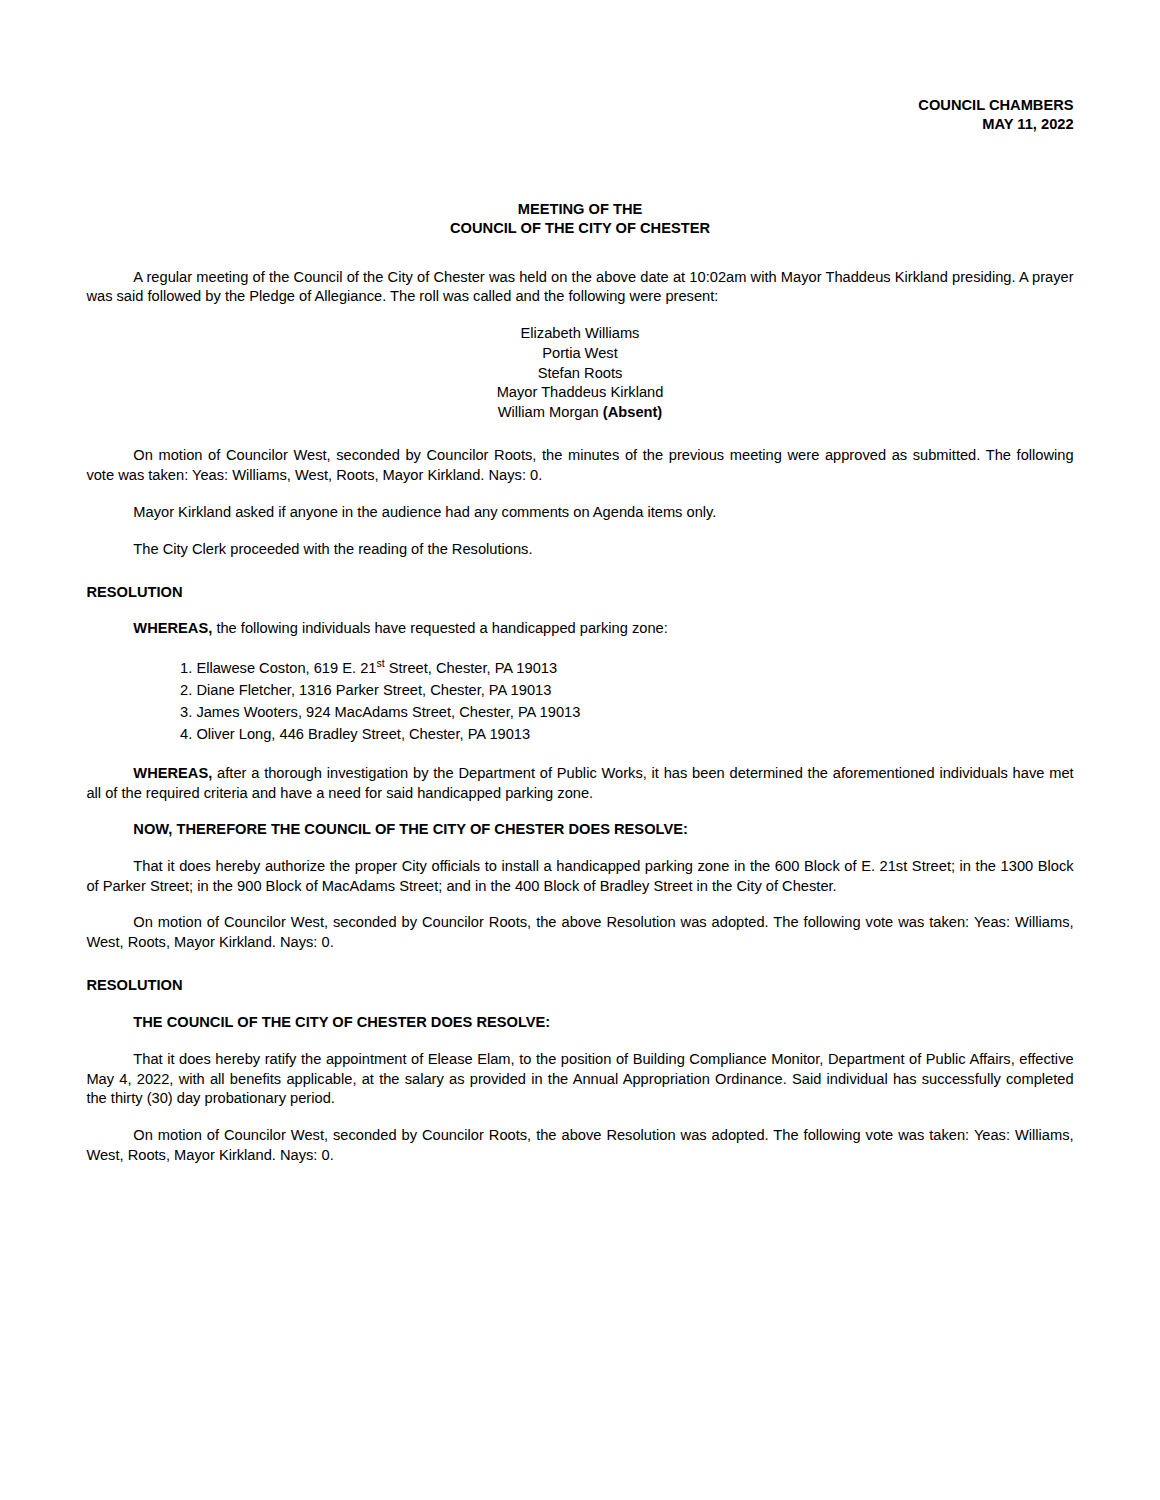COUNCIL CHAMBERS
MAY 11, 2022
MEETING OF THE
COUNCIL OF THE CITY OF CHESTER
A regular meeting of the Council of the City of Chester was held on the above date at 10:02am with Mayor Thaddeus Kirkland presiding. A prayer was said followed by the Pledge of Allegiance. The roll was called and the following were present:
Elizabeth Williams
Portia West
Stefan Roots
Mayor Thaddeus Kirkland
William Morgan (Absent)
On motion of Councilor West, seconded by Councilor Roots, the minutes of the previous meeting were approved as submitted. The following vote was taken: Yeas: Williams, West, Roots, Mayor Kirkland. Nays: 0.
Mayor Kirkland asked if anyone in the audience had any comments on Agenda items only.
The City Clerk proceeded with the reading of the Resolutions.
RESOLUTION
WHEREAS, the following individuals have requested a handicapped parking zone:
Ellawese Coston, 619 E. 21st Street, Chester, PA 19013
Diane Fletcher, 1316 Parker Street, Chester, PA 19013
James Wooters, 924 MacAdams Street, Chester, PA 19013
Oliver Long, 446 Bradley Street, Chester, PA 19013
WHEREAS, after a thorough investigation by the Department of Public Works, it has been determined the aforementioned individuals have met all of the required criteria and have a need for said handicapped parking zone.
NOW, THEREFORE THE COUNCIL OF THE CITY OF CHESTER DOES RESOLVE:
That it does hereby authorize the proper City officials to install a handicapped parking zone in the 600 Block of E. 21st Street; in the 1300 Block of Parker Street; in the 900 Block of MacAdams Street; and in the 400 Block of Bradley Street in the City of Chester.
On motion of Councilor West, seconded by Councilor Roots, the above Resolution was adopted. The following vote was taken: Yeas: Williams, West, Roots, Mayor Kirkland. Nays: 0.
RESOLUTION
THE COUNCIL OF THE CITY OF CHESTER DOES RESOLVE:
That it does hereby ratify the appointment of Elease Elam, to the position of Building Compliance Monitor, Department of Public Affairs, effective May 4, 2022, with all benefits applicable, at the salary as provided in the Annual Appropriation Ordinance. Said individual has successfully completed the thirty (30) day probationary period.
On motion of Councilor West, seconded by Councilor Roots, the above Resolution was adopted. The following vote was taken: Yeas: Williams, West, Roots, Mayor Kirkland. Nays: 0.